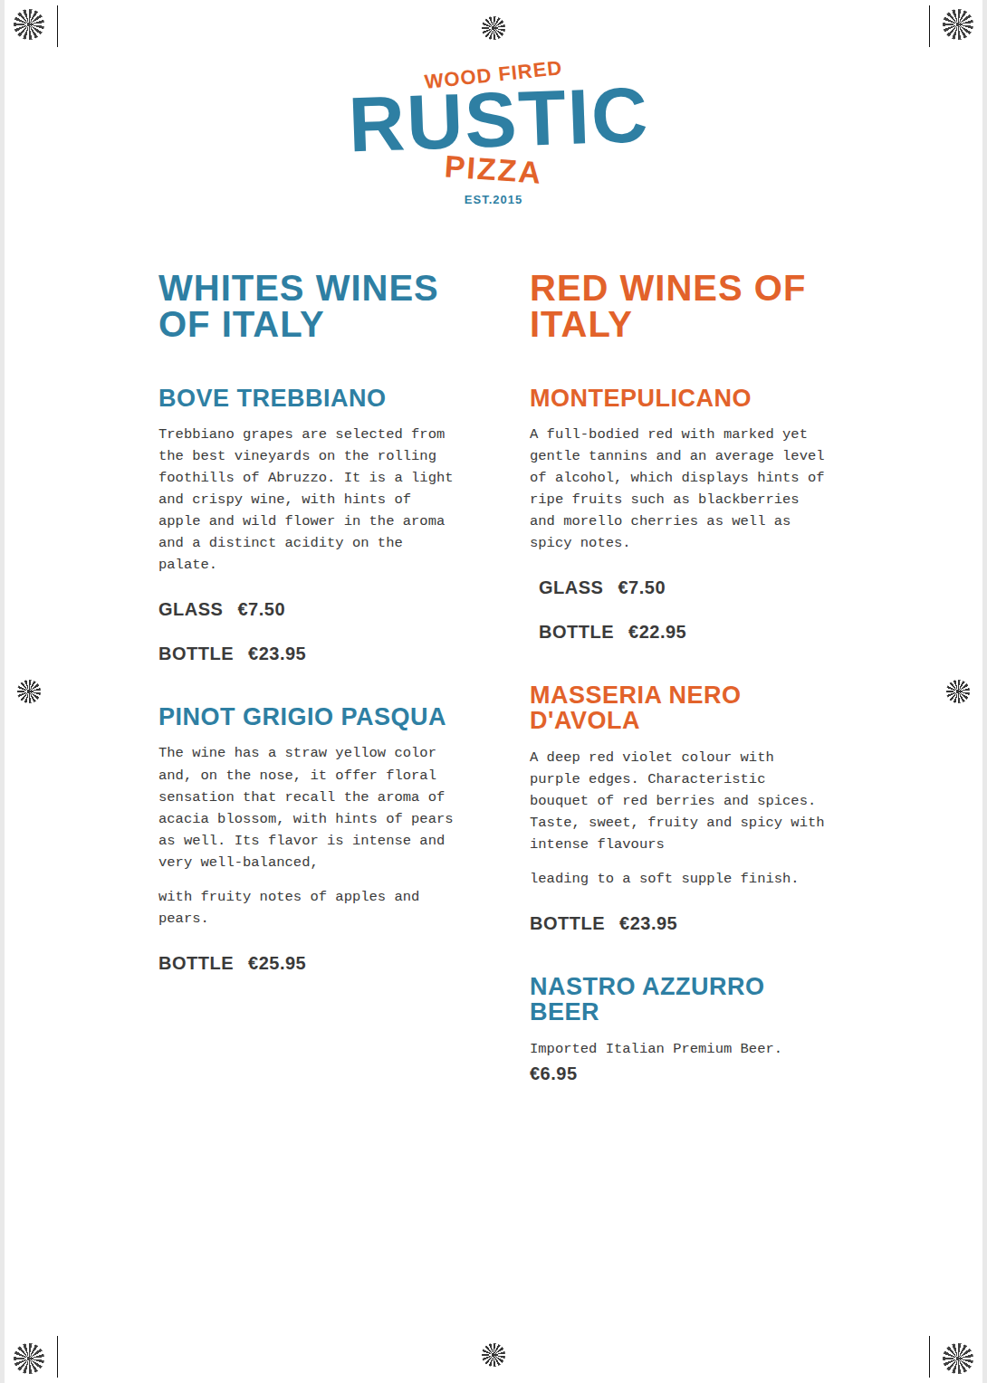WOOD FIRED
RUSTIC
PIZZA
EST.2015
WHITES WINES OF ITALY
BOVE TREBBIANO
Trebbiano grapes are selected from the best vineyards on the rolling foothills of Abruzzo. It is a light and crispy wine, with hints of apple and wild flower in the aroma and a distinct acidity on the palate.
GLASS €7.50
BOTTLE €23.95
PINOT GRIGIO PASQUA
The wine has a straw yellow color and, on the nose, it offer floral sensation that recall the aroma of acacia blossom, with hints of pears as well. Its flavor is intense and very well-balanced,
with fruity notes of apples and pears.
BOTTLE €25.95
RED WINES OF ITALY
MONTEPULICANO
A full-bodied red with marked yet gentle tannins and an average level of alcohol, which displays hints of ripe fruits such as blackberries and morello cherries as well as spicy notes.
GLASS €7.50
BOTTLE €22.95
MASSERIA NERO D'AVOLA
A deep red violet colour with purple edges. Characteristic bouquet of red berries and spices. Taste, sweet, fruity and spicy with intense flavours
leading to a soft supple finish.
BOTTLE €23.95
NASTRO AZZURRO BEER
Imported Italian Premium Beer.€6.95